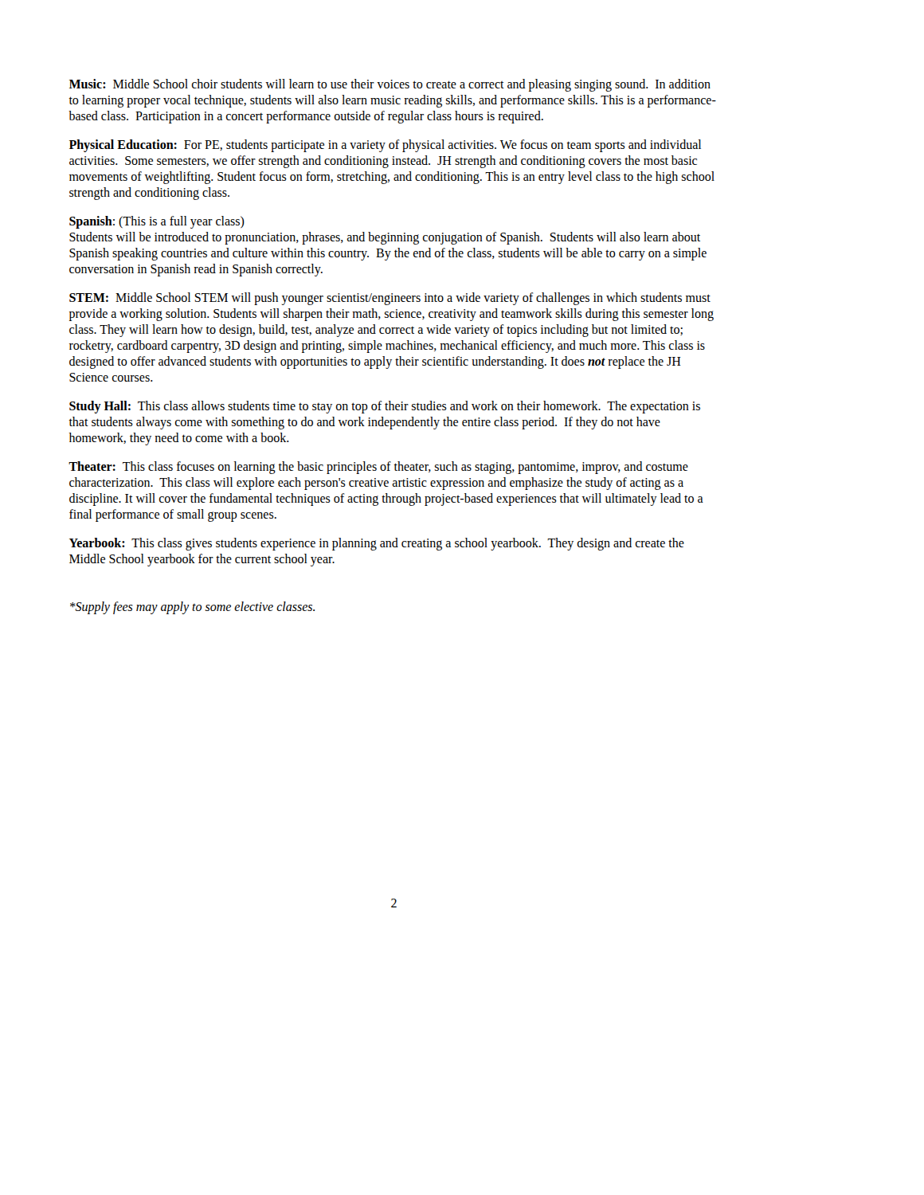Music: Middle School choir students will learn to use their voices to create a correct and pleasing singing sound. In addition to learning proper vocal technique, students will also learn music reading skills, and performance skills. This is a performance-based class. Participation in a concert performance outside of regular class hours is required.
Physical Education: For PE, students participate in a variety of physical activities. We focus on team sports and individual activities. Some semesters, we offer strength and conditioning instead. JH strength and conditioning covers the most basic movements of weightlifting. Student focus on form, stretching, and conditioning. This is an entry level class to the high school strength and conditioning class.
Spanish: (This is a full year class)
Students will be introduced to pronunciation, phrases, and beginning conjugation of Spanish. Students will also learn about Spanish speaking countries and culture within this country. By the end of the class, students will be able to carry on a simple conversation in Spanish read in Spanish correctly.
STEM: Middle School STEM will push younger scientist/engineers into a wide variety of challenges in which students must provide a working solution. Students will sharpen their math, science, creativity and teamwork skills during this semester long class. They will learn how to design, build, test, analyze and correct a wide variety of topics including but not limited to; rocketry, cardboard carpentry, 3D design and printing, simple machines, mechanical efficiency, and much more. This class is designed to offer advanced students with opportunities to apply their scientific understanding. It does not replace the JH Science courses.
Study Hall: This class allows students time to stay on top of their studies and work on their homework. The expectation is that students always come with something to do and work independently the entire class period. If they do not have homework, they need to come with a book.
Theater: This class focuses on learning the basic principles of theater, such as staging, pantomime, improv, and costume characterization. This class will explore each person's creative artistic expression and emphasize the study of acting as a discipline. It will cover the fundamental techniques of acting through project-based experiences that will ultimately lead to a final performance of small group scenes.
Yearbook: This class gives students experience in planning and creating a school yearbook. They design and create the Middle School yearbook for the current school year.
*Supply fees may apply to some elective classes.
2